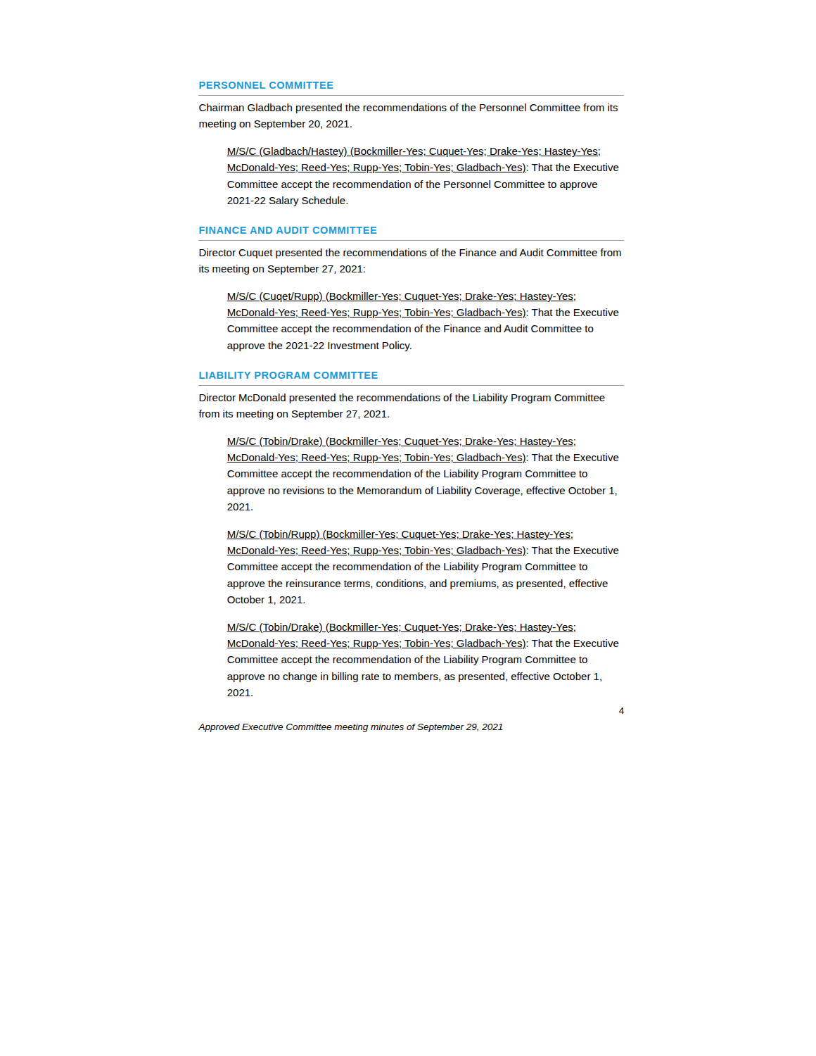Personnel Committee
Chairman Gladbach presented the recommendations of the Personnel Committee from its meeting on September 20, 2021.
M/S/C (Gladbach/Hastey) (Bockmiller-Yes; Cuquet-Yes; Drake-Yes; Hastey-Yes; McDonald-Yes; Reed-Yes; Rupp-Yes; Tobin-Yes; Gladbach-Yes): That the Executive Committee accept the recommendation of the Personnel Committee to approve 2021-22 Salary Schedule.
Finance and Audit Committee
Director Cuquet presented the recommendations of the Finance and Audit Committee from its meeting on September 27, 2021:
M/S/C (Cuqet/Rupp) (Bockmiller-Yes; Cuquet-Yes; Drake-Yes; Hastey-Yes; McDonald-Yes; Reed-Yes; Rupp-Yes; Tobin-Yes; Gladbach-Yes): That the Executive Committee accept the recommendation of the Finance and Audit Committee to approve the 2021-22 Investment Policy.
Liability Program Committee
Director McDonald presented the recommendations of the Liability Program Committee from its meeting on September 27, 2021.
M/S/C (Tobin/Drake) (Bockmiller-Yes; Cuquet-Yes; Drake-Yes; Hastey-Yes; McDonald-Yes; Reed-Yes; Rupp-Yes; Tobin-Yes; Gladbach-Yes): That the Executive Committee accept the recommendation of the Liability Program Committee to approve no revisions to the Memorandum of Liability Coverage, effective October 1, 2021.
M/S/C (Tobin/Rupp) (Bockmiller-Yes; Cuquet-Yes; Drake-Yes; Hastey-Yes; McDonald-Yes; Reed-Yes; Rupp-Yes; Tobin-Yes; Gladbach-Yes): That the Executive Committee accept the recommendation of the Liability Program Committee to approve the reinsurance terms, conditions, and premiums, as presented, effective October 1, 2021.
M/S/C (Tobin/Drake) (Bockmiller-Yes; Cuquet-Yes; Drake-Yes; Hastey-Yes; McDonald-Yes; Reed-Yes; Rupp-Yes; Tobin-Yes; Gladbach-Yes): That the Executive Committee accept the recommendation of the Liability Program Committee to approve no change in billing rate to members, as presented, effective October 1, 2021.
4
Approved Executive Committee meeting minutes of September 29, 2021